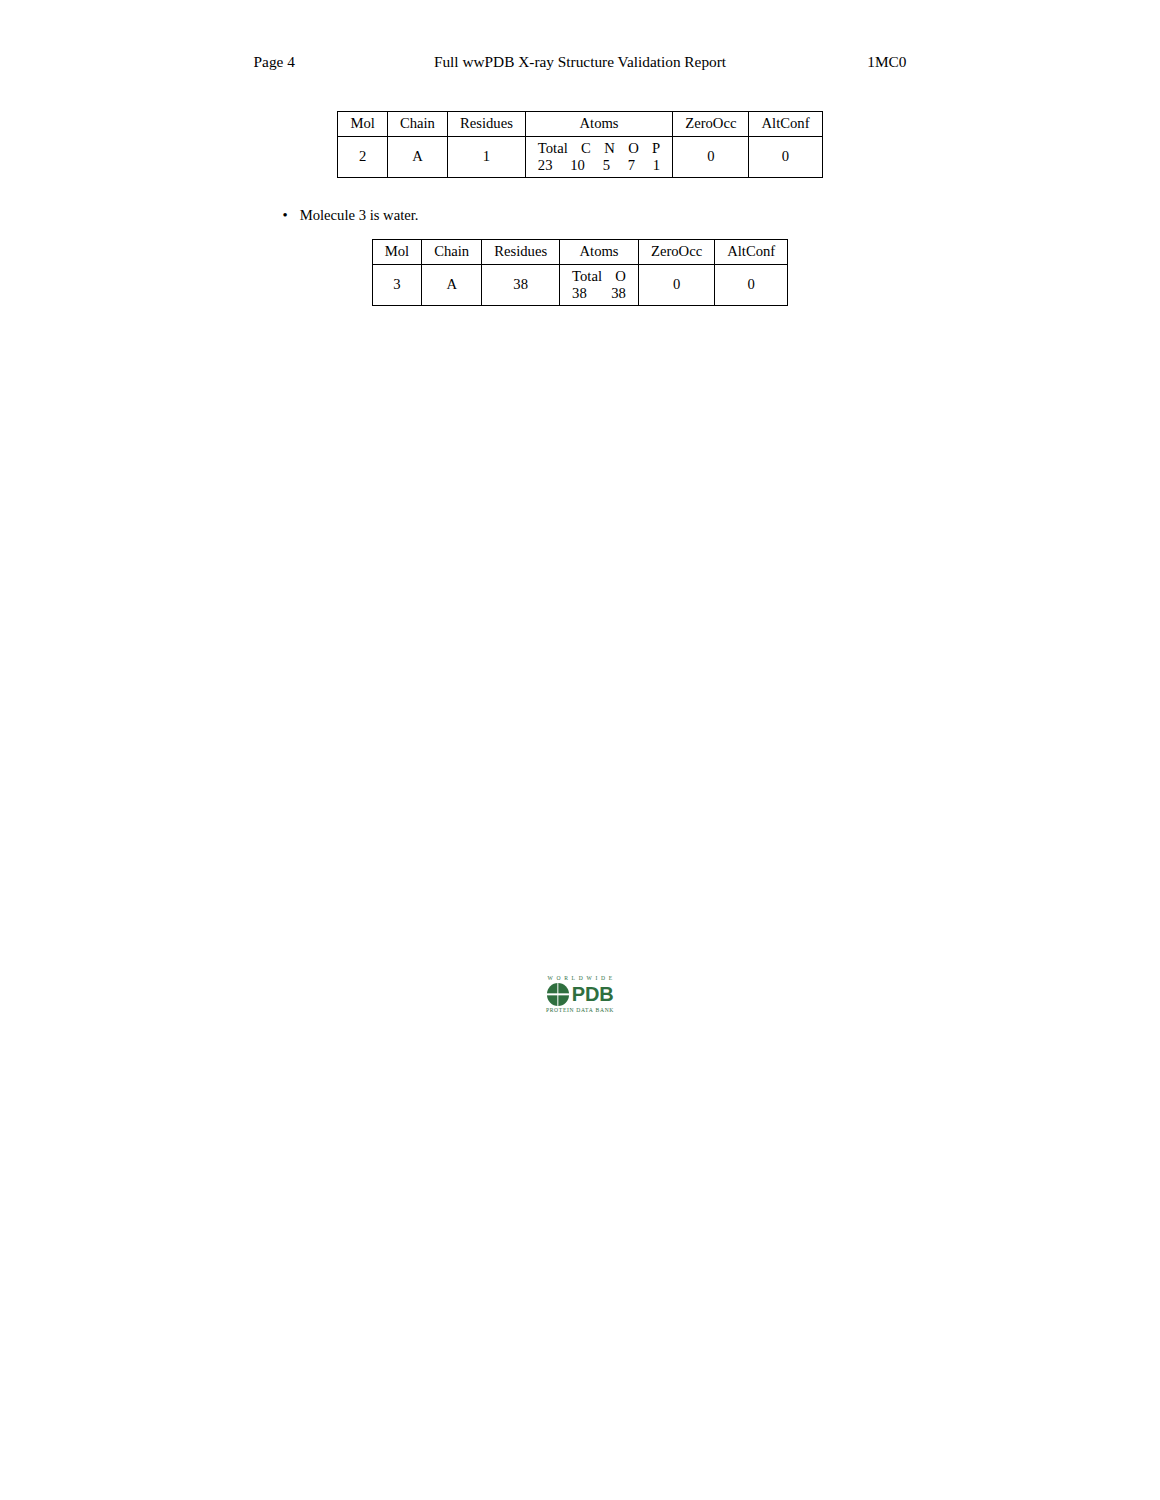Page 4
Full wwPDB X-ray Structure Validation Report
1MC0
| Mol | Chain | Residues | Atoms | ZeroOcc | AltConf |
| --- | --- | --- | --- | --- | --- |
| 2 | A | 1 | Total C N O P 23 10 5 7 1 | 0 | 0 |
•Molecule 3 is water.
| Mol | Chain | Residues | Atoms | ZeroOcc | AltConf |
| --- | --- | --- | --- | --- | --- |
| 3 | A | 38 | Total O 38 38 | 0 | 0 |
W O R L D W I D E
PDB
PROTEIN DATA BANK